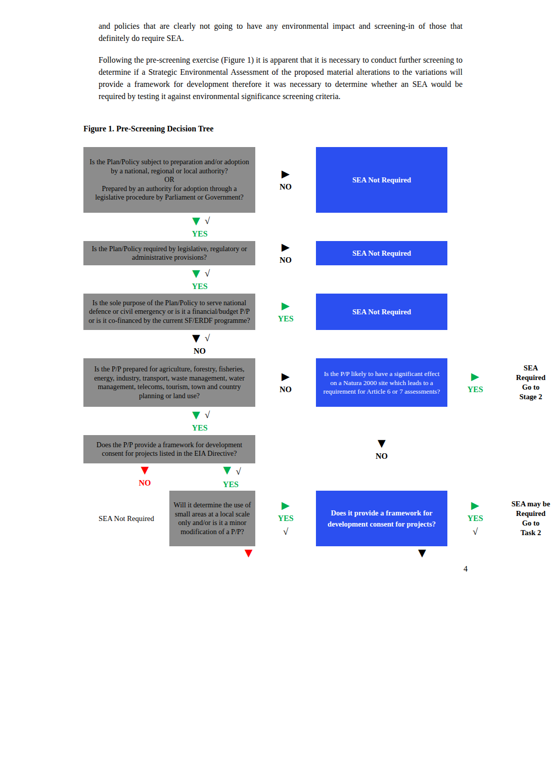and policies that are clearly not going to have any environmental impact and screening-in of those that definitely do require SEA.
Following the pre-screening exercise (Figure 1) it is apparent that it is necessary to conduct further screening to determine if a Strategic Environmental Assessment of the proposed material alterations to the variations will provide a framework for development therefore it was necessary to determine whether an SEA would be required by testing it against environmental significance screening criteria.
Figure 1. Pre-Screening Decision Tree
Is the Plan/Policy subject to preparation and/or adoption by a national, regional or local authority?
OR
Prepared by an authority for adoption through a legislative procedure by Parliament or Government?
►
NO
SEA Not Required
▼ √
YES
Is the Plan/Policy required by legislative, regulatory or administrative provisions?
►
NO
SEA Not Required
▼ √
YES
Is the sole purpose of the Plan/Policy to serve national defence or civil emergency or is it a financial/budget P/P or is it co-financed by the current SF/ERDF programme?
►
YES
SEA Not Required
▼ √
NO
Is the P/P prepared for agriculture, forestry, fisheries, energy, industry, transport, waste management, water management, telecoms, tourism, town and country planning or land use?
►
NO
Is the P/P likely to have a significant effect on a Natura 2000 site which leads to a requirement for Article 6 or 7 assessments?
►
YES
SEA
Required
Go to
Stage 2
▼ √
YES
Does the P/P provide a framework for development consent for projects listed in the EIA Directive?
▼
NO
▼ NO
▼ √
YES
SEA Not Required
Will it determine the use of small areas at a local scale only and/or is it a minor modification of a P/P?
►
YES
√
Does it provide a framework for development consent for projects?
►
YES
√
SEA may be
Required
Go to
Task 2
▼
▼
4